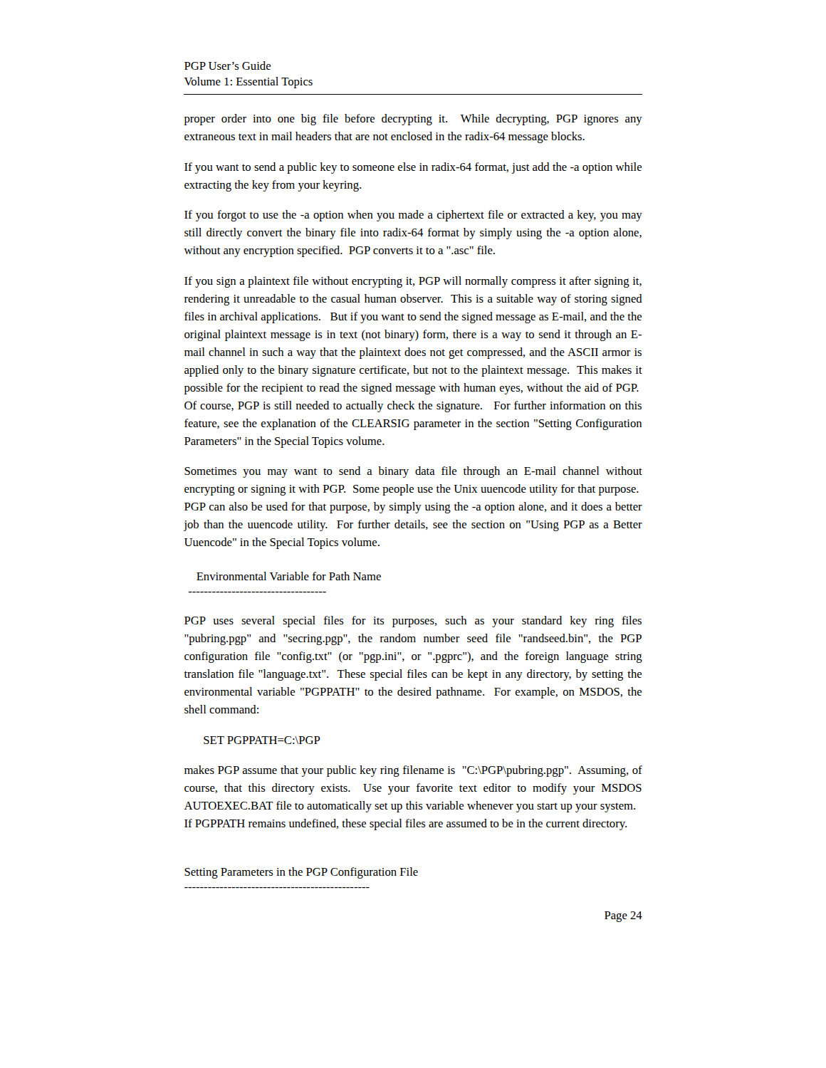PGP User’s Guide
Volume 1: Essential Topics
proper order into one big file before decrypting it. While decrypting, PGP ignores any extraneous text in mail headers that are not enclosed in the radix-64 message blocks.
If you want to send a public key to someone else in radix-64 format, just add the -a option while extracting the key from your keyring.
If you forgot to use the -a option when you made a ciphertext file or extracted a key, you may still directly convert the binary file into radix-64 format by simply using the -a option alone, without any encryption specified. PGP converts it to a ".asc" file.
If you sign a plaintext file without encrypting it, PGP will normally compress it after signing it, rendering it unreadable to the casual human observer. This is a suitable way of storing signed files in archival applications. But if you want to send the signed message as E-mail, and the the original plaintext message is in text (not binary) form, there is a way to send it through an E-mail channel in such a way that the plaintext does not get compressed, and the ASCII armor is applied only to the binary signature certificate, but not to the plaintext message. This makes it possible for the recipient to read the signed message with human eyes, without the aid of PGP. Of course, PGP is still needed to actually check the signature. For further information on this feature, see the explanation of the CLEARSIG parameter in the section "Setting Configuration Parameters" in the Special Topics volume.
Sometimes you may want to send a binary data file through an E-mail channel without encrypting or signing it with PGP. Some people use the Unix uuencode utility for that purpose. PGP can also be used for that purpose, by simply using the -a option alone, and it does a better job than the uuencode utility. For further details, see the section on "Using PGP as a Better Uuencode" in the Special Topics volume.
Environmental Variable for Path Name
-----------------------------------
PGP uses several special files for its purposes, such as your standard key ring files "pubring.pgp" and "secring.pgp", the random number seed file "randseed.bin", the PGP configuration file "config.txt" (or "pgp.ini", or ".pgprc"), and the foreign language string translation file "language.txt". These special files can be kept in any directory, by setting the environmental variable "PGPPATH" to the desired pathname. For example, on MSDOS, the shell command:
SET PGPPATH=C:\PGP
makes PGP assume that your public key ring filename is "C:\PGP\pubring.pgp". Assuming, of course, that this directory exists. Use your favorite text editor to modify your MSDOS AUTOEXEC.BAT file to automatically set up this variable whenever you start up your system. If PGPPATH remains undefined, these special files are assumed to be in the current directory.
Setting Parameters in the PGP Configuration File
-----------------------------------------------
Page 24